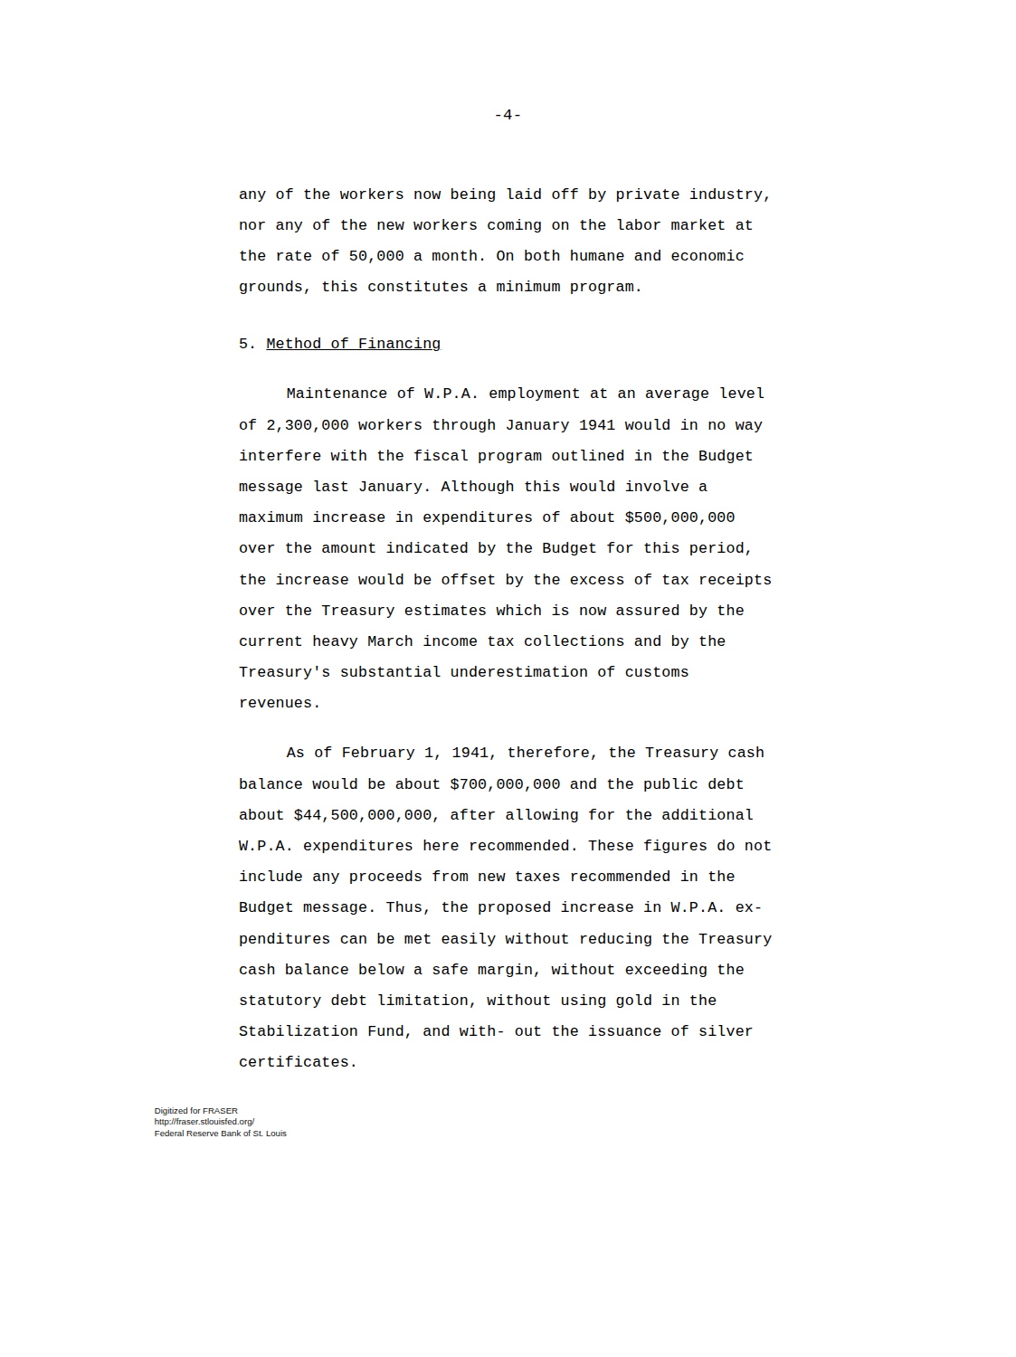-4-
any of the workers now being laid off by private industry, nor any of the new workers coming on the labor market at the rate of 50,000 a month. On both humane and economic grounds, this constitutes a minimum program.
5. Method of Financing
Maintenance of W.P.A. employment at an average level of 2,300,000 workers through January 1941 would in no way interfere with the fiscal program outlined in the Budget message last January. Although this would involve a maximum increase in expenditures of about $500,000,000 over the amount indicated by the Budget for this period, the increase would be offset by the excess of tax receipts over the Treasury estimates which is now assured by the current heavy March income tax collections and by the Treasury's substantial underestimation of customs revenues.
As of February 1, 1941, therefore, the Treasury cash balance would be about $700,000,000 and the public debt about $44,500,000,000, after allowing for the additional W.P.A. expenditures here recommended. These figures do not include any proceeds from new taxes recommended in the Budget message. Thus, the proposed increase in W.P.A. ex- penditures can be met easily without reducing the Treasury cash balance below a safe margin, without exceeding the statutory debt limitation, without using gold in the Stabilization Fund, and with- out the issuance of silver certificates.
Digitized for FRASER
http://fraser.stlouisfed.org/
Federal Reserve Bank of St. Louis